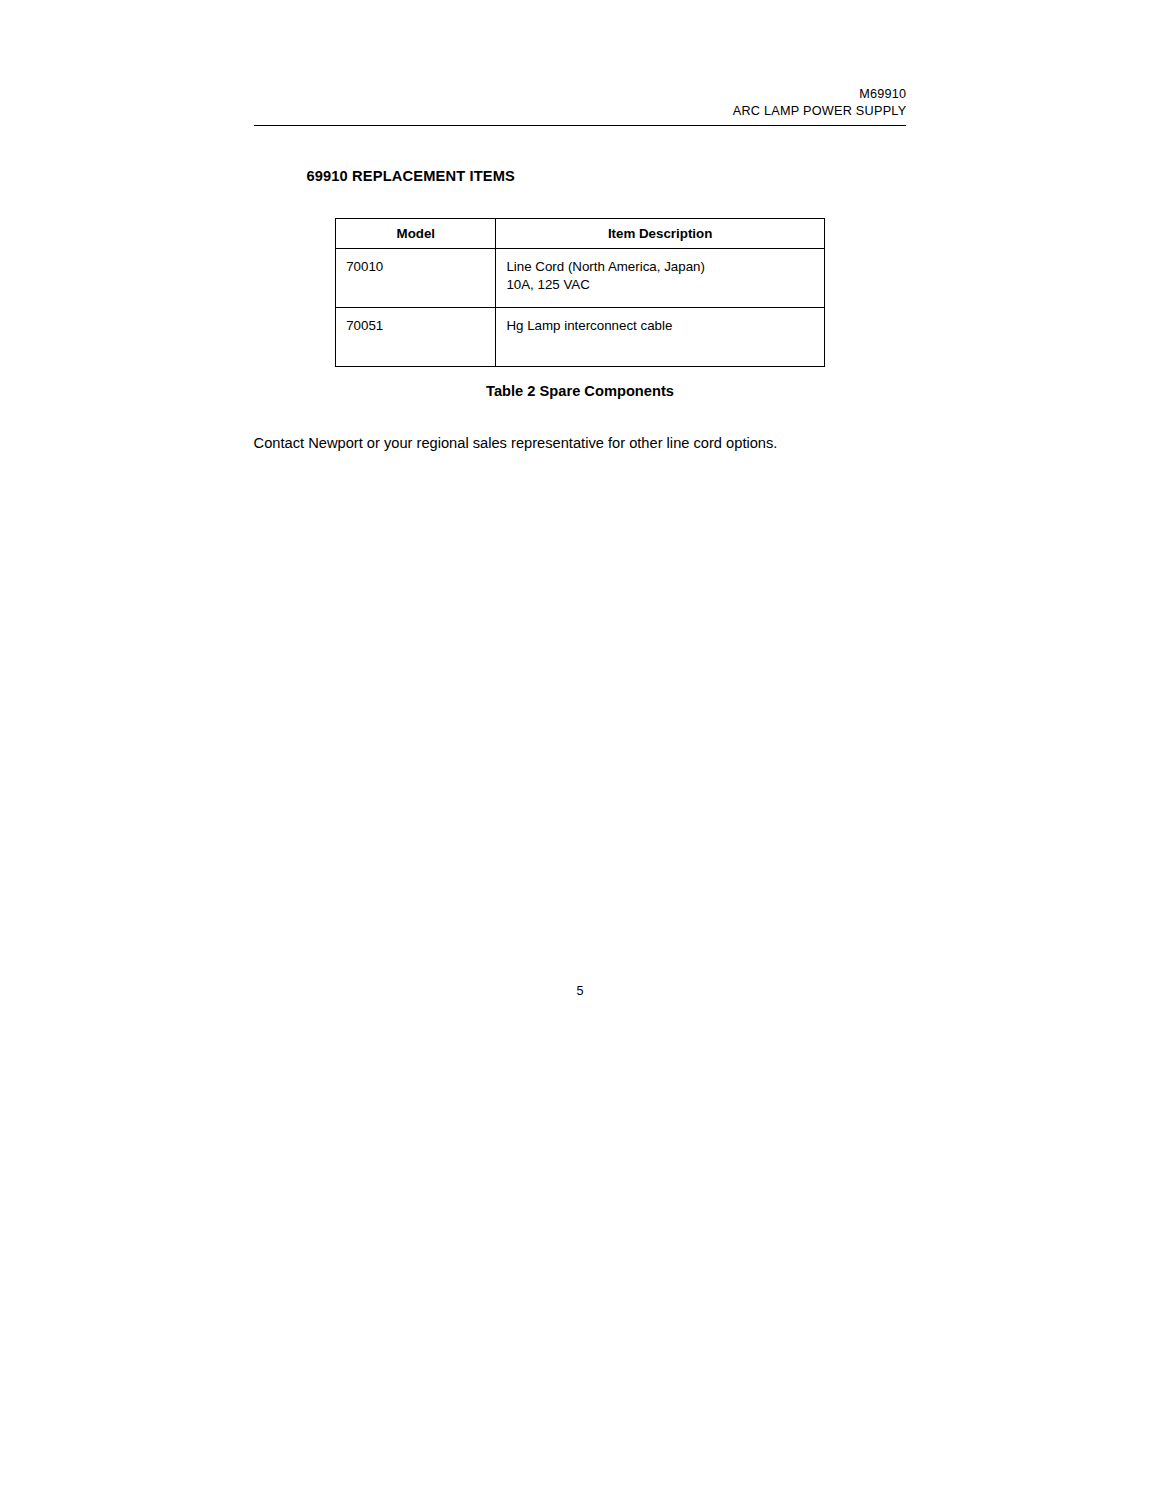M69910
ARC LAMP POWER SUPPLY
69910 REPLACEMENT ITEMS
| Model | Item Description |
| --- | --- |
| 70010 | Line Cord (North America, Japan) 10A, 125 VAC |
| 70051 | Hg Lamp interconnect cable |
Table 2 Spare Components
Contact Newport or your regional sales representative for other line cord options.
5